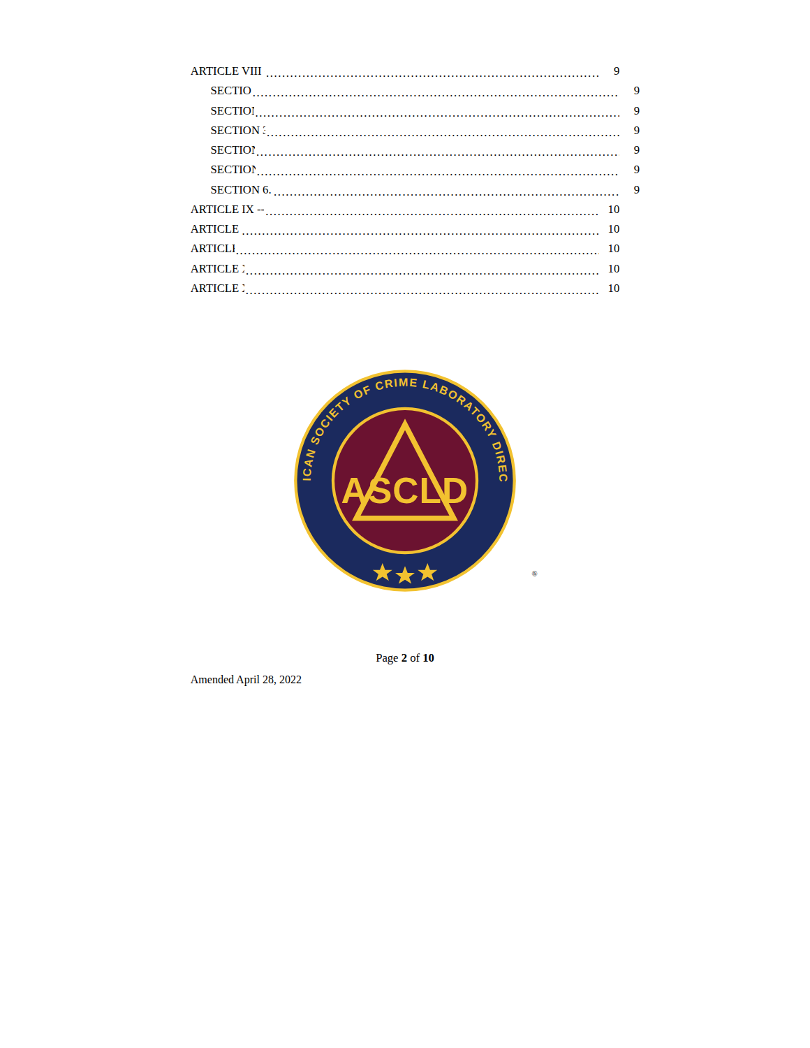ARTICLE VIII -- OFFICERS AND PERSONNEL 9
SECTION 1. OFFICERS 9
SECTION 2. PRESIDENT 9
SECTION 3. PRESIDENT-ELECT 9
SECTION 4. SECRETARY 9
SECTION 5. TREASURER 9
SECTION 6. EXECUTIVE DIRECTOR 9
ARTICLE IX -- MAIL OR ELECTRONIC VOTE 10
ARTICLE X -- COMMITTEES 10
ARTICLE XI -- INSIGNIA 10
ARTICLE XII -- AMENDMENTS 10
ARTICLE XIII -- DISSOLUTION 10
®
Page 2 of 10
Amended April 28, 2022